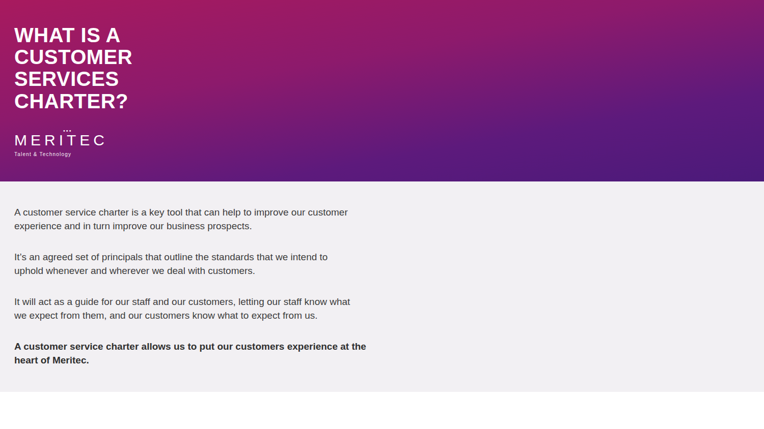What is a
Customer
Services
Charter?
MER•••ITEC
Talent & Technology
A customer service charter is a key tool that can help to improve our customer
experience and in turn improve our business prospects.
It’s an agreed set of principals that outline the standards that we intend to
uphold whenever and wherever we deal with customers.
It will act as a guide for our staff and our customers, letting our staff know what
we expect from them, and our customers know what to expect from us.
A customer service charter allows us to put our customers experience at the
heart of Meritec.